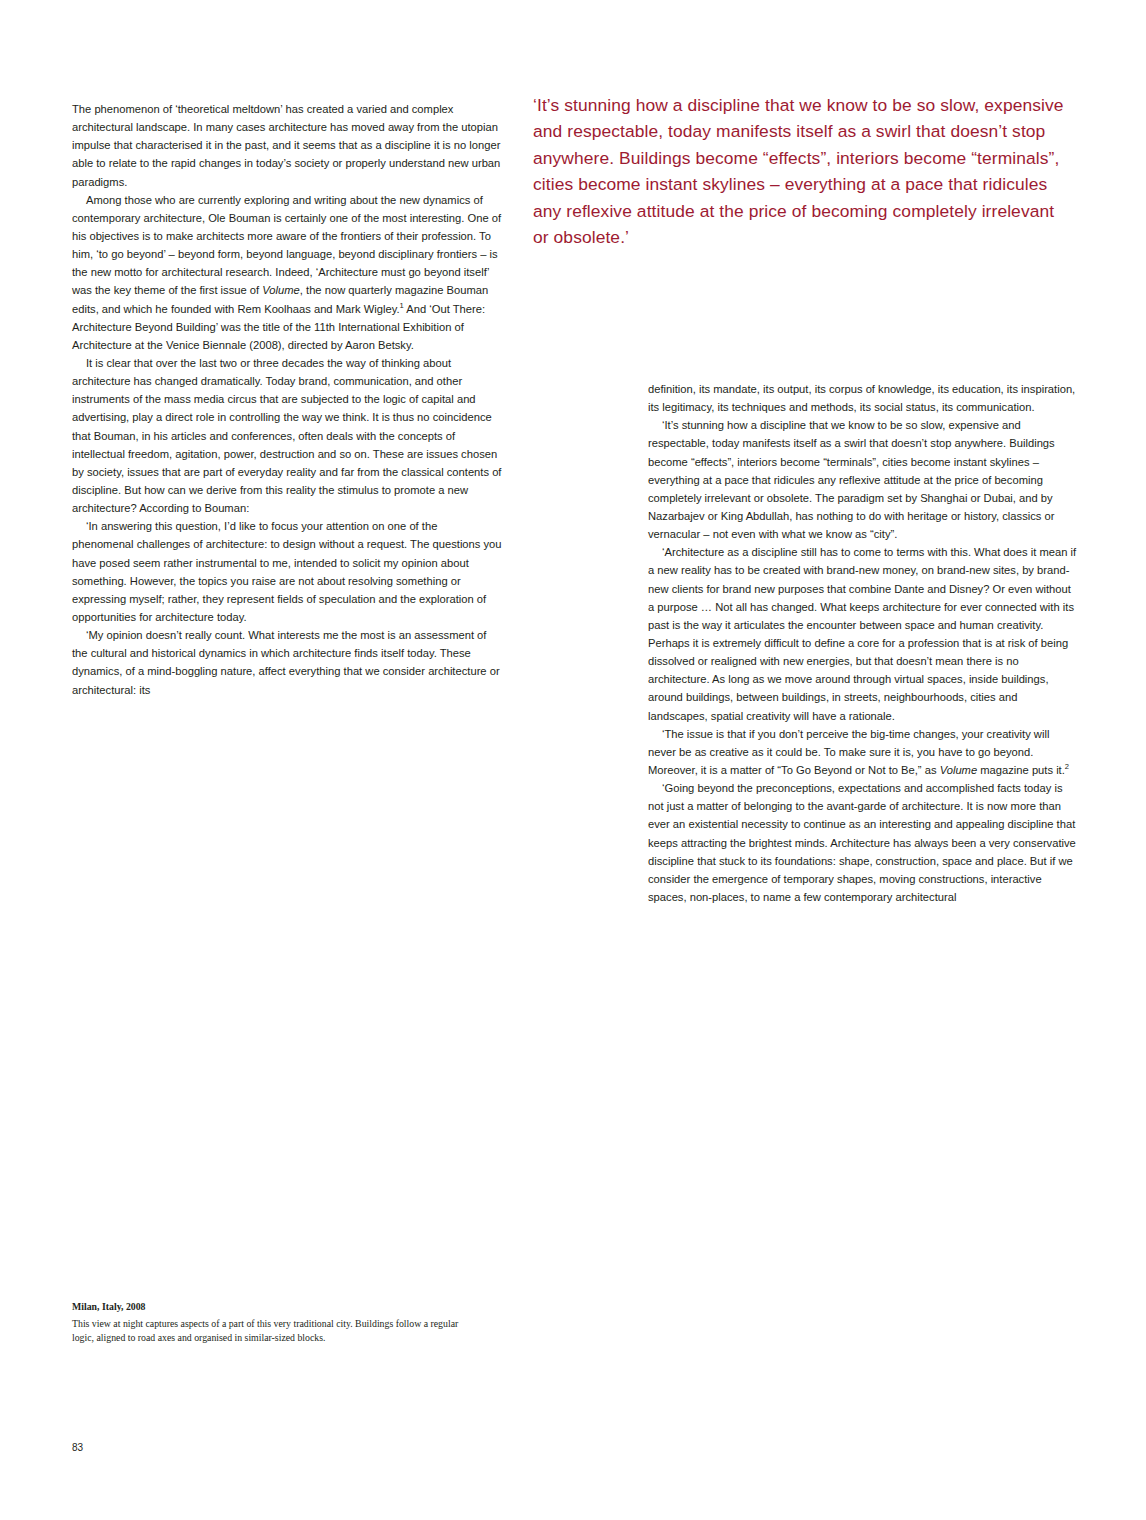‘It’s stunning how a discipline that we know to be so slow, expensive and respectable, today manifests itself as a swirl that doesn’t stop anywhere. Buildings become “effects”, interiors become “terminals”, cities become instant skylines – everything at a pace that ridicules any reflexive attitude at the price of becoming completely irrelevant or obsolete.’
The phenomenon of ‘theoretical meltdown’ has created a varied and complex architectural landscape. In many cases architecture has moved away from the utopian impulse that characterised it in the past, and it seems that as a discipline it is no longer able to relate to the rapid changes in today’s society or properly understand new urban paradigms.
Among those who are currently exploring and writing about the new dynamics of contemporary architecture, Ole Bouman is certainly one of the most interesting. One of his objectives is to make architects more aware of the frontiers of their profession. To him, ‘to go beyond’ – beyond form, beyond language, beyond disciplinary frontiers – is the new motto for architectural research. Indeed, ‘Architecture must go beyond itself’ was the key theme of the first issue of Volume, the now quarterly magazine Bouman edits, and which he founded with Rem Koolhaas and Mark Wigley.1 And ‘Out There: Architecture Beyond Building’ was the title of the 11th International Exhibition of Architecture at the Venice Biennale (2008), directed by Aaron Betsky.
It is clear that over the last two or three decades the way of thinking about architecture has changed dramatically. Today brand, communication, and other instruments of the mass media circus that are subjected to the logic of capital and advertising, play a direct role in controlling the way we think. It is thus no coincidence that Bouman, in his articles and conferences, often deals with the concepts of intellectual freedom, agitation, power, destruction and so on. These are issues chosen by society, issues that are part of everyday reality and far from the classical contents of discipline. But how can we derive from this reality the stimulus to promote a new architecture? According to Bouman:
‘In answering this question, I’d like to focus your attention on one of the phenomenal challenges of architecture: to design without a request. The questions you have posed seem rather instrumental to me, intended to solicit my opinion about something. However, the topics you raise are not about resolving something or expressing myself; rather, they represent fields of speculation and the exploration of opportunities for architecture today.
‘My opinion doesn’t really count. What interests me the most is an assessment of the cultural and historical dynamics in which architecture finds itself today. These dynamics, of a mind-boggling nature, affect everything that we consider architecture or architectural: its
definition, its mandate, its output, its corpus of knowledge, its education, its inspiration, its legitimacy, its techniques and methods, its social status, its communication.
‘It’s stunning how a discipline that we know to be so slow, expensive and respectable, today manifests itself as a swirl that doesn’t stop anywhere. Buildings become “effects”, interiors become “terminals”, cities become instant skylines – everything at a pace that ridicules any reflexive attitude at the price of becoming completely irrelevant or obsolete. The paradigm set by Shanghai or Dubai, and by Nazarbajev or King Abdullah, has nothing to do with heritage or history, classics or vernacular – not even with what we know as “city”.
‘Architecture as a discipline still has to come to terms with this. What does it mean if a new reality has to be created with brand-new money, on brand-new sites, by brand-new clients for brand new purposes that combine Dante and Disney? Or even without a purpose … Not all has changed. What keeps architecture for ever connected with its past is the way it articulates the encounter between space and human creativity. Perhaps it is extremely difficult to define a core for a profession that is at risk of being dissolved or realigned with new energies, but that doesn’t mean there is no architecture. As long as we move around through virtual spaces, inside buildings, around buildings, between buildings, in streets, neighbourhoods, cities and landscapes, spatial creativity will have a rationale.
‘The issue is that if you don’t perceive the big-time changes, your creativity will never be as creative as it could be. To make sure it is, you have to go beyond. Moreover, it is a matter of “To Go Beyond or Not to Be,” as Volume magazine puts it.2
‘Going beyond the preconceptions, expectations and accomplished facts today is not just a matter of belonging to the avant-garde of architecture. It is now more than ever an existential necessity to continue as an interesting and appealing discipline that keeps attracting the brightest minds. Architecture has always been a very conservative discipline that stuck to its foundations: shape, construction, space and place. But if we consider the emergence of temporary shapes, moving constructions, interactive spaces, non-places, to name a few contemporary architectural
Milan, Italy, 2008 This view at night captures aspects of a part of this very traditional city. Buildings follow a regular logic, aligned to road axes and organised in similar-sized blocks.
83